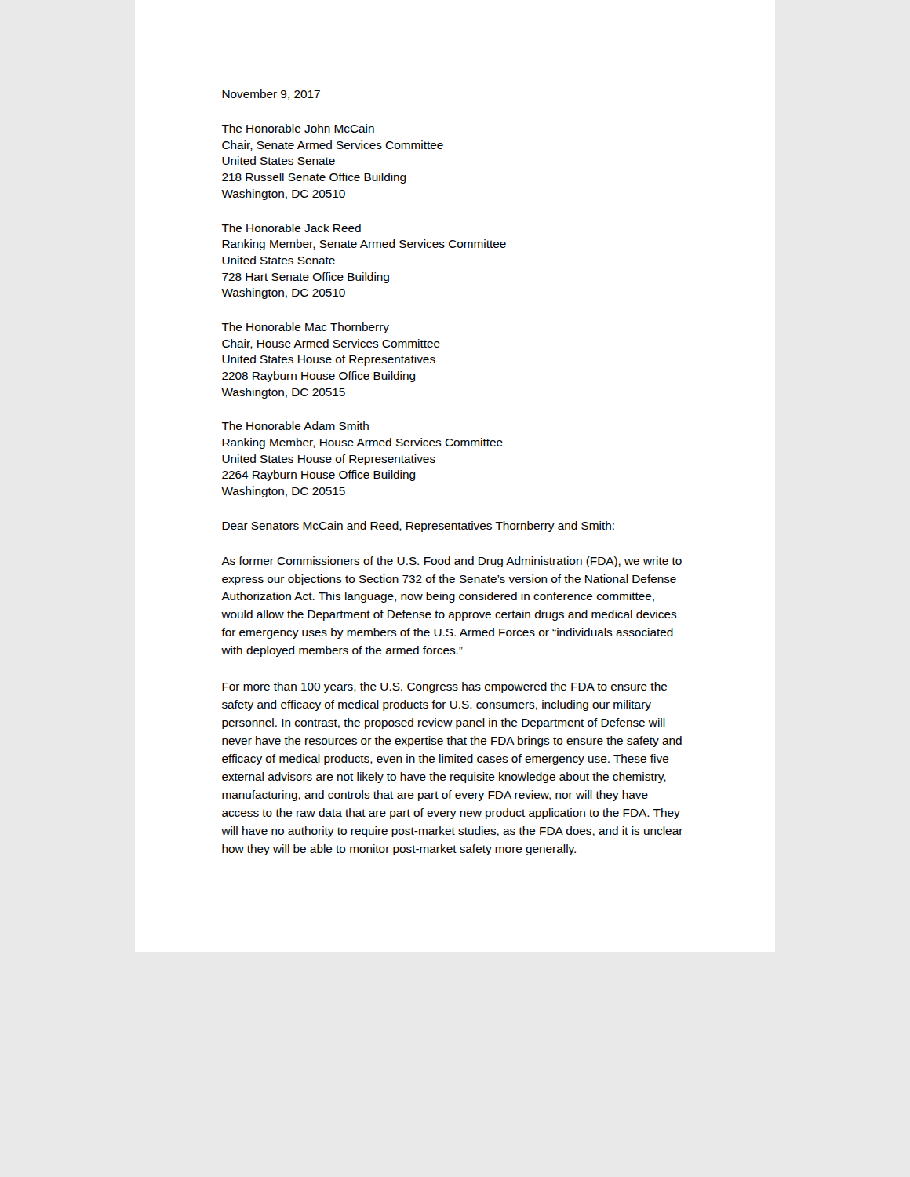November 9, 2017
The Honorable John McCain
Chair, Senate Armed Services Committee
United States Senate
218 Russell Senate Office Building
Washington, DC 20510 The Honorable Jack Reed
Ranking Member, Senate Armed Services Committee
United States Senate
728 Hart Senate Office Building
Washington, DC 20510 The Honorable Mac Thornberry
Chair, House Armed Services Committee
United States House of Representatives
2208 Rayburn House Office Building
Washington, DC 20515 The Honorable Adam Smith
Ranking Member, House Armed Services Committee
United States House of Representatives
2264 Rayburn House Office Building
Washington, DC 20515
Dear Senators McCain and Reed, Representatives Thornberry and Smith:
As former Commissioners of the U.S. Food and Drug Administration (FDA), we write to express our objections to Section 732 of the Senate’s version of the National Defense Authorization Act. This language, now being considered in conference committee, would allow the Department of Defense to approve certain drugs and medical devices for emergency uses by members of the U.S. Armed Forces or “individuals associated with deployed members of the armed forces.”
For more than 100 years, the U.S. Congress has empowered the FDA to ensure the safety and efficacy of medical products for U.S. consumers, including our military personnel. In contrast, the proposed review panel in the Department of Defense will never have the resources or the expertise that the FDA brings to ensure the safety and efficacy of medical products, even in the limited cases of emergency use. These five external advisors are not likely to have the requisite knowledge about the chemistry, manufacturing, and controls that are part of every FDA review, nor will they have access to the raw data that are part of every new product application to the FDA. They will have no authority to require post-market studies, as the FDA does, and it is unclear how they will be able to monitor post-market safety more generally.